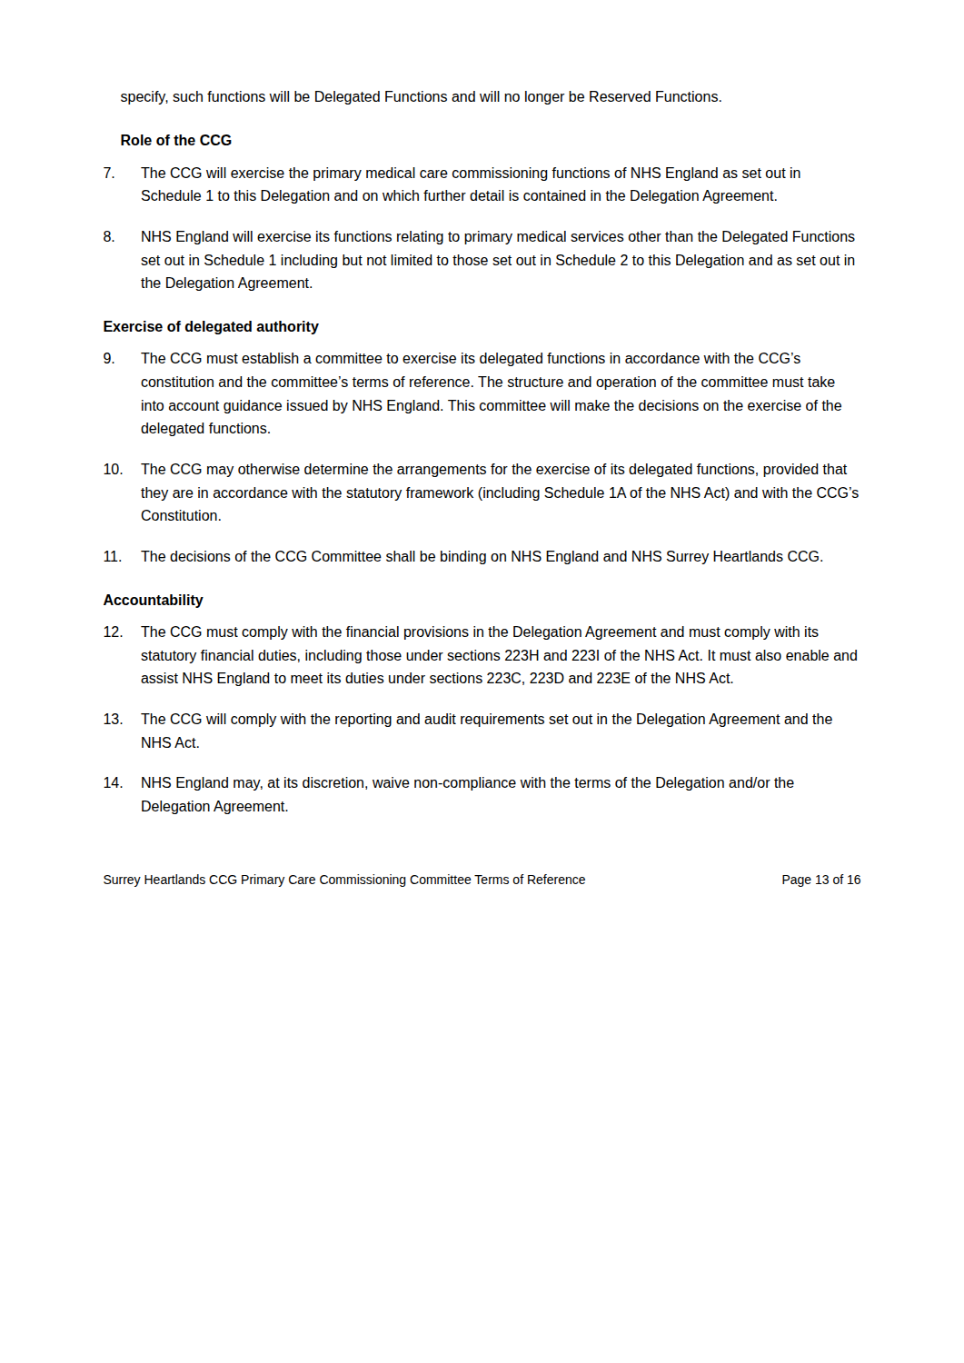specify, such functions will be Delegated Functions and will no longer be Reserved Functions.
Role of the CCG
7. The CCG will exercise the primary medical care commissioning functions of NHS England as set out in Schedule 1 to this Delegation and on which further detail is contained in the Delegation Agreement.
8. NHS England will exercise its functions relating to primary medical services other than the Delegated Functions set out in Schedule 1 including but not limited to those set out in Schedule 2 to this Delegation and as set out in the Delegation Agreement.
Exercise of delegated authority
9. The CCG must establish a committee to exercise its delegated functions in accordance with the CCG’s constitution and the committee’s terms of reference. The structure and operation of the committee must take into account guidance issued by NHS England. This committee will make the decisions on the exercise of the delegated functions.
10. The CCG may otherwise determine the arrangements for the exercise of its delegated functions, provided that they are in accordance with the statutory framework (including Schedule 1A of the NHS Act) and with the CCG’s Constitution.
11. The decisions of the CCG Committee shall be binding on NHS England and NHS Surrey Heartlands CCG.
Accountability
12. The CCG must comply with the financial provisions in the Delegation Agreement and must comply with its statutory financial duties, including those under sections 223H and 223I of the NHS Act. It must also enable and assist NHS England to meet its duties under sections 223C, 223D and 223E of the NHS Act.
13. The CCG will comply with the reporting and audit requirements set out in the Delegation Agreement and the NHS Act.
14. NHS England may, at its discretion, waive non-compliance with the terms of the Delegation and/or the Delegation Agreement.
Surrey Heartlands CCG Primary Care Commissioning Committee Terms of Reference
Page 13 of 16